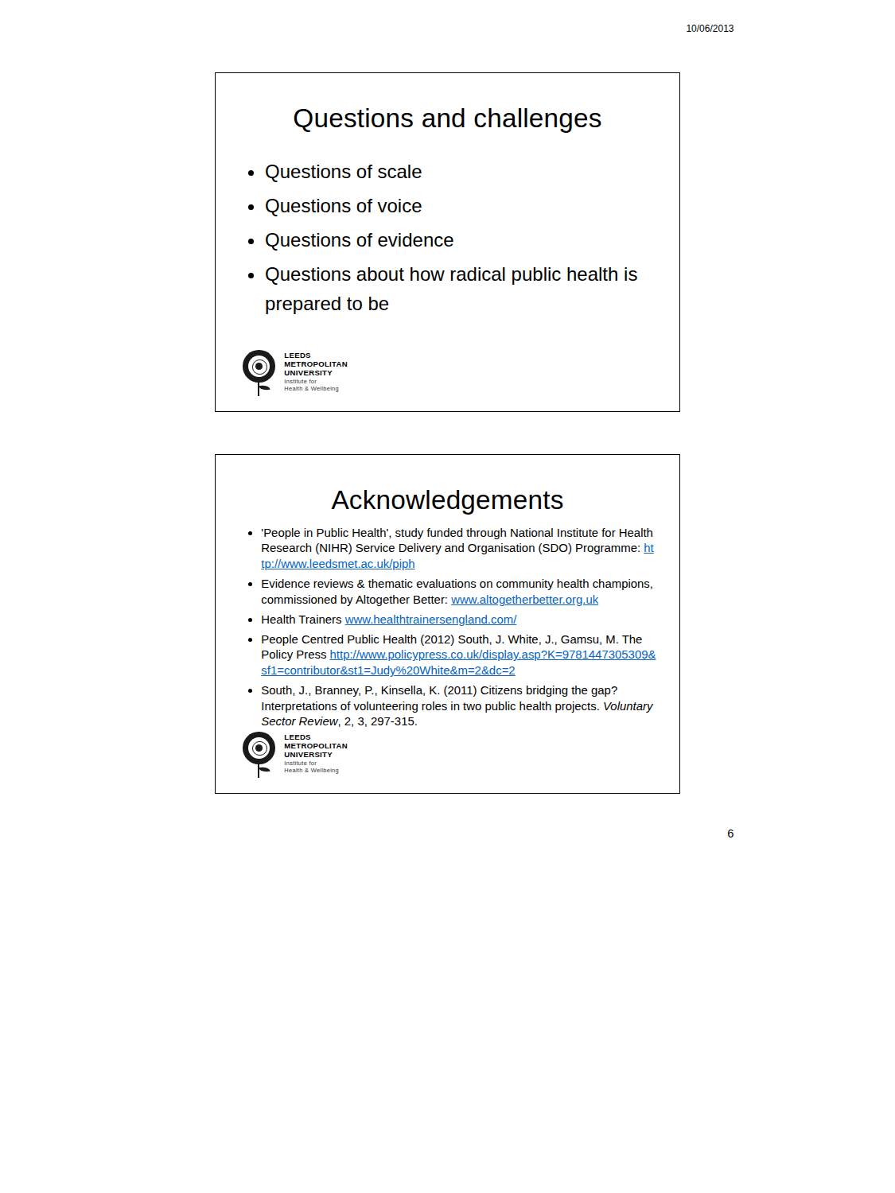10/06/2013
Questions and challenges
Questions of scale
Questions of voice
Questions of evidence
Questions about how radical public health is prepared to be
LEEDS
METROPOLITAN
UNIVERSITY
Institute for
Health & Wellbeing
Acknowledgements
'People in Public Health', study funded through National Institute for Health Research (NIHR) Service Delivery and Organisation (SDO) Programme: http://www.leedsmet.ac.uk/piph
Evidence reviews & thematic evaluations on community health champions, commissioned by Altogether Better: www.altogetherbetter.org.uk
Health Trainers www.healthtrainersengland.com/
People Centred Public Health (2012) South, J. White, J., Gamsu, M. The Policy Press http://www.policypress.co.uk/display.asp?K=9781447305309&sf1=contributor&st1=Judy%20White&m=2&dc=2
South, J., Branney, P., Kinsella, K. (2011) Citizens bridging the gap? Interpretations of volunteering roles in two public health projects. Voluntary Sector Review, 2, 3, 297-315.
LEEDS
METROPOLITAN
UNIVERSITY
Institute for
Health & Wellbeing
6